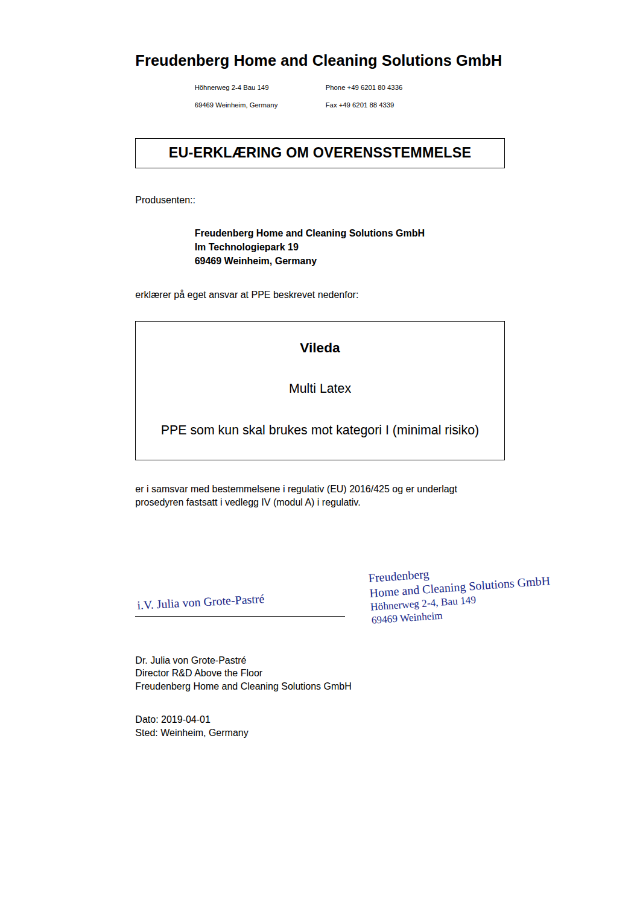Freudenberg Home and Cleaning Solutions GmbH
| Höhnerweg 2-4 Bau 149 | Phone +49 6201 80 4336 |
| 69469 Weinheim, Germany | Fax +49 6201 88 4339 |
EU-ERKLÆRING OM OVERENSSTEMMELSE
Produsenten::
Freudenberg Home and Cleaning Solutions GmbH
Im Technologiepark 19
69469 Weinheim, Germany
erklærer på eget ansvar at PPE beskrevet nedenfor:
Vileda
Multi Latex
PPE som kun skal brukes mot kategori I (minimal risiko)
er i samsvar med bestemmelsene i regulativ (EU) 2016/425 og er underlagt prosedyren fastsatt i vedlegg IV (modul A) i regulativ.
i.V. Julia von Grote-Pastré
Freudenberg
Home and Cleaning Solutions GmbH
Höhnerweg 2-4, Bau 149
69469 Weinheim
Dr. Julia von Grote-Pastré
Director R&D Above the Floor
Freudenberg Home and Cleaning Solutions GmbH
Dato: 2019-04-01
Sted: Weinheim, Germany